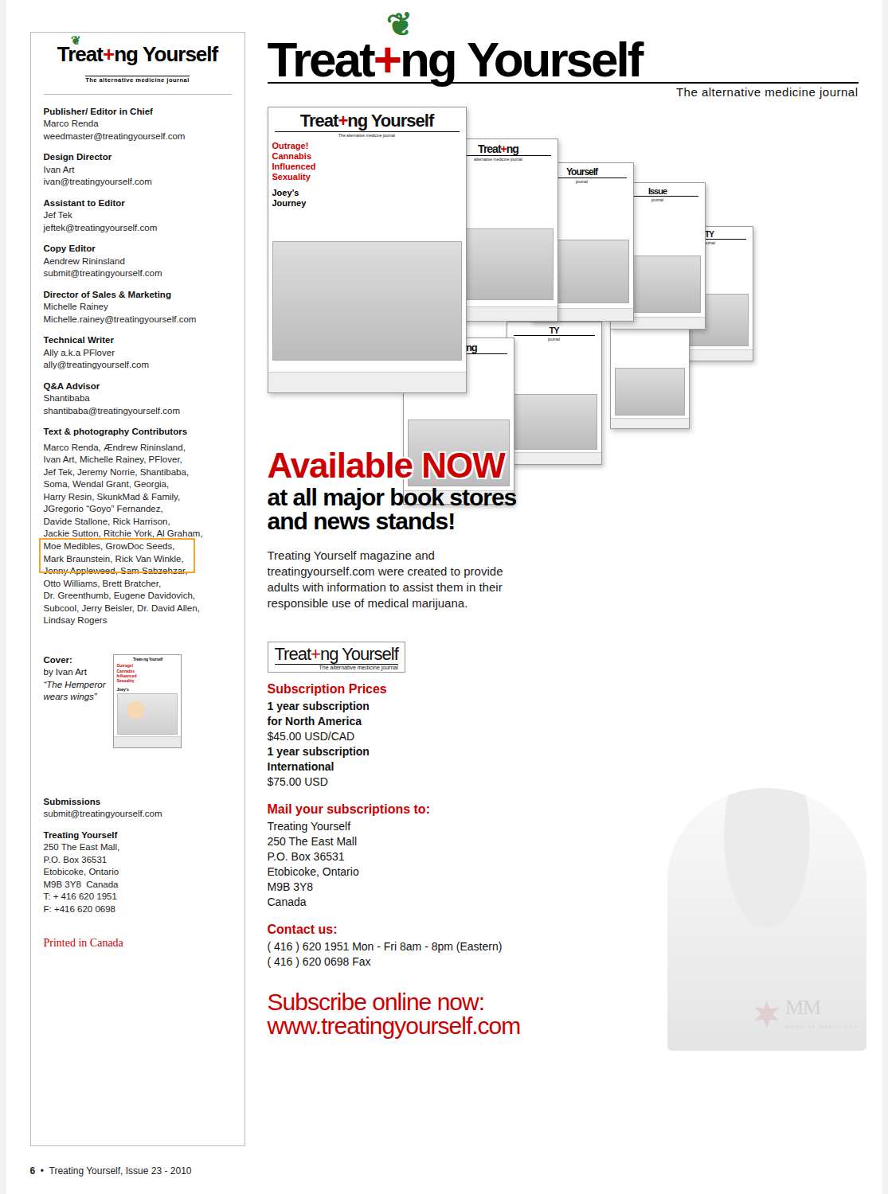❦Treat+ng Yourself The alternative medicine journal
Publisher/ Editor in Chief
Marco Renda
weedmaster@treatingyourself.com
Design Director
Ivan Art
ivan@treatingyourself.com
Assistant to Editor
Jef Tek
jeftek@treatingyourself.com
Copy Editor
Aendrew Rininsland
submit@treatingyourself.com
Director of Sales & Marketing
Michelle Rainey
Michelle.rainey@treatingyourself.com
Technical Writer
Ally a.k.a PFlover
ally@treatingyourself.com
Q&A Advisor
Shantibaba
shantibaba@treatingyourself.com
Text & photography Contributors
Marco Renda, Ændrew Rininsland,
Ivan Art, Michelle Rainey, PFlover,
Jef Tek, Jeremy Norrie, Shantibaba,
Soma, Wendal Grant, Georgia,
Harry Resin, SkunkMad & Family,
JGregorio “Goyo” Fernandez,
Davide Stallone, Rick Harrison,
Jackie Sutton, Ritchie York, Al Graham,
Moe Medibles, GrowDoc Seeds,
Mark Braunstein, Rick Van Winkle,
Jonny Appleweed, Sam Sabzehzar,
Otto Williams, Brett Bratcher,
Dr. Greenthumb, Eugene Davidovich,
Subcool, Jerry Beisler, Dr. David Allen,
Lindsay Rogers
Cover: by Ivan Art
“The Hemperor
wears wings”
Treat+ng Yourself
Outrage!
Cannabis
Influenced
Sexuality
Joey’s
Journey
Submissions
submit@treatingyourself.com
Treating Yourself
250 The East Mall,
P.O. Box 36531
Etobicoke, Ontario
M9B 3Y8 Canada
T: + 416 620 1951
F: +416 620 0698
Printed in Canada
❦Treat+ng Yourself The alternative medicine journal
Treat+ng Yourself
The alternative medicine journal
Outrage!
Cannabis
Influenced
Sexuality
Joey’s
Journey
Treat+ng
alternative medicine journal
Yourself
journal
Issue
journal
TY
journal
TY
journal
TY
journal
Treat+ng
journal
Available NOW
at all major book stores
and news stands!
Treating Yourself magazine and treatingyourself.com were created to provide adults with information to assist them in their responsible use of medical marijuana.
Treat+ng Yourself
The alternative medicine journal
Subscription Prices
1 year subscription
for North America $45.00 USD/CAD
1 year subscription
International $75.00 USD
Mail your subscriptions to:
Treating Yourself
250 The East Mall
P.O. Box 36531
Etobicoke, Ontario
M9B 3Y8
Canada
Contact us:
( 416 ) 620 1951 Mon - Fri 8am - 8pm (Eastern)
( 416 ) 620 0698 Fax
Subscribe online now:
www.treatingyourself.com
MM
Medical Marijuana
6 • Treating Yourself, Issue 23 - 2010